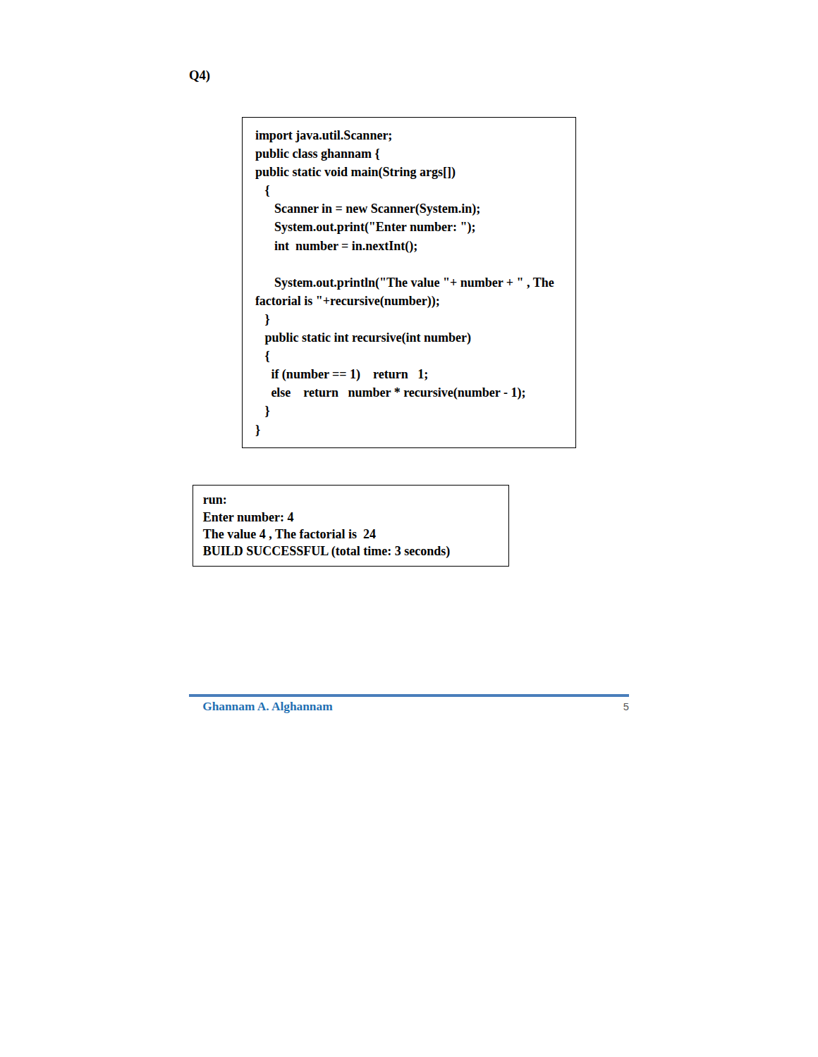Q4)
import java.util.Scanner;
public class ghannam {
public static void main(String args[])
   {
      Scanner in = new Scanner(System.in);
      System.out.print("Enter number: ");
      int  number = in.nextInt();

      System.out.println("The value "+ number + " , The factorial is "+recursive(number));
   }
   public static int recursive(int number)
   {
     if (number == 1)    return   1;
     else    return   number * recursive(number - 1);
   }
}
run:
Enter number: 4
The value 4 , The factorial is  24
BUILD SUCCESSFUL (total time: 3 seconds)
Ghannam A. Alghannam 5